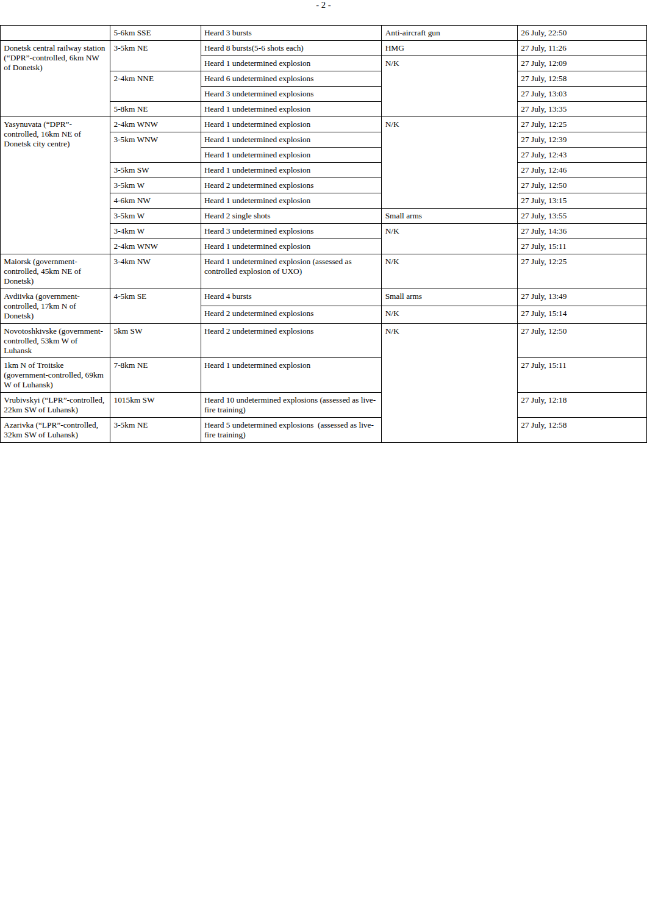- 2 -
| | 5-6km SSE | Heard 3 bursts | Anti-aircraft gun | 26 July, 22:50 |
| Donetsk central railway station (“DPR”-controlled, 6km NW of Donetsk) | 3-5km NE | Heard 8 bursts(5-6 shots each) | HMG | 27 July, 11:26 |
| Heard 1 undetermined explosion | N/K | 27 July, 12:09 |
| 2-4km NNE | Heard 6 undetermined explosions | 27 July, 12:58 |
| Heard 3 undetermined explosions | 27 July, 13:03 |
| 5-8km NE | Heard 1 undetermined explosion | 27 July, 13:35 |
| Yasynuvata (“DPR”-controlled, 16km NE of Donetsk city centre) | 2-4km WNW | Heard 1 undetermined explosion | N/K | 27 July, 12:25 |
| 3-5km WNW | Heard 1 undetermined explosion | 27 July, 12:39 |
| Heard 1 undetermined explosion | 27 July, 12:43 |
| 3-5km SW | Heard 1 undetermined explosion | 27 July, 12:46 |
| 3-5km W | Heard 2 undetermined explosions | 27 July, 12:50 |
| 4-6km NW | Heard 1 undetermined explosion | 27 July, 13:15 |
| 3-5km W | Heard 2 single shots | Small arms | 27 July, 13:55 |
| 3-4km W | Heard 3 undetermined explosions | N/K | 27 July, 14:36 |
| 2-4km WNW | Heard 1 undetermined explosion | 27 July, 15:11 |
| Maiorsk (government-controlled, 45km NE of Donetsk) | 3-4km NW | Heard 1 undetermined explosion (assessed as controlled explosion of UXO) | N/K | 27 July, 12:25 |
| Avdiivka (government-controlled, 17km N of Donetsk) | 4-5km SE | Heard 4 bursts | Small arms | 27 July, 13:49 |
| Heard 2 undetermined explosions | N/K | 27 July, 15:14 |
| Novotoshkivske (government-controlled, 53km W of Luhansk | 5km SW | Heard 2 undetermined explosions | N/K | 27 July, 12:50 |
| 1km N of Troitske (government-controlled, 69km W of Luhansk) | 7-8km NE | Heard 1 undetermined explosion | 27 July, 15:11 |
| Vrubivskyi (“LPR”-controlled, 22km SW of Luhansk) | 1015km SW | Heard 10 undetermined explosions (assessed as live-fire training) | 27 July, 12:18 |
| Azarivka (“LPR”-controlled, 32km SW of Luhansk) | 3-5km NE | Heard 5 undetermined explosions (assessed as live-fire training) | 27 July, 12:58 |